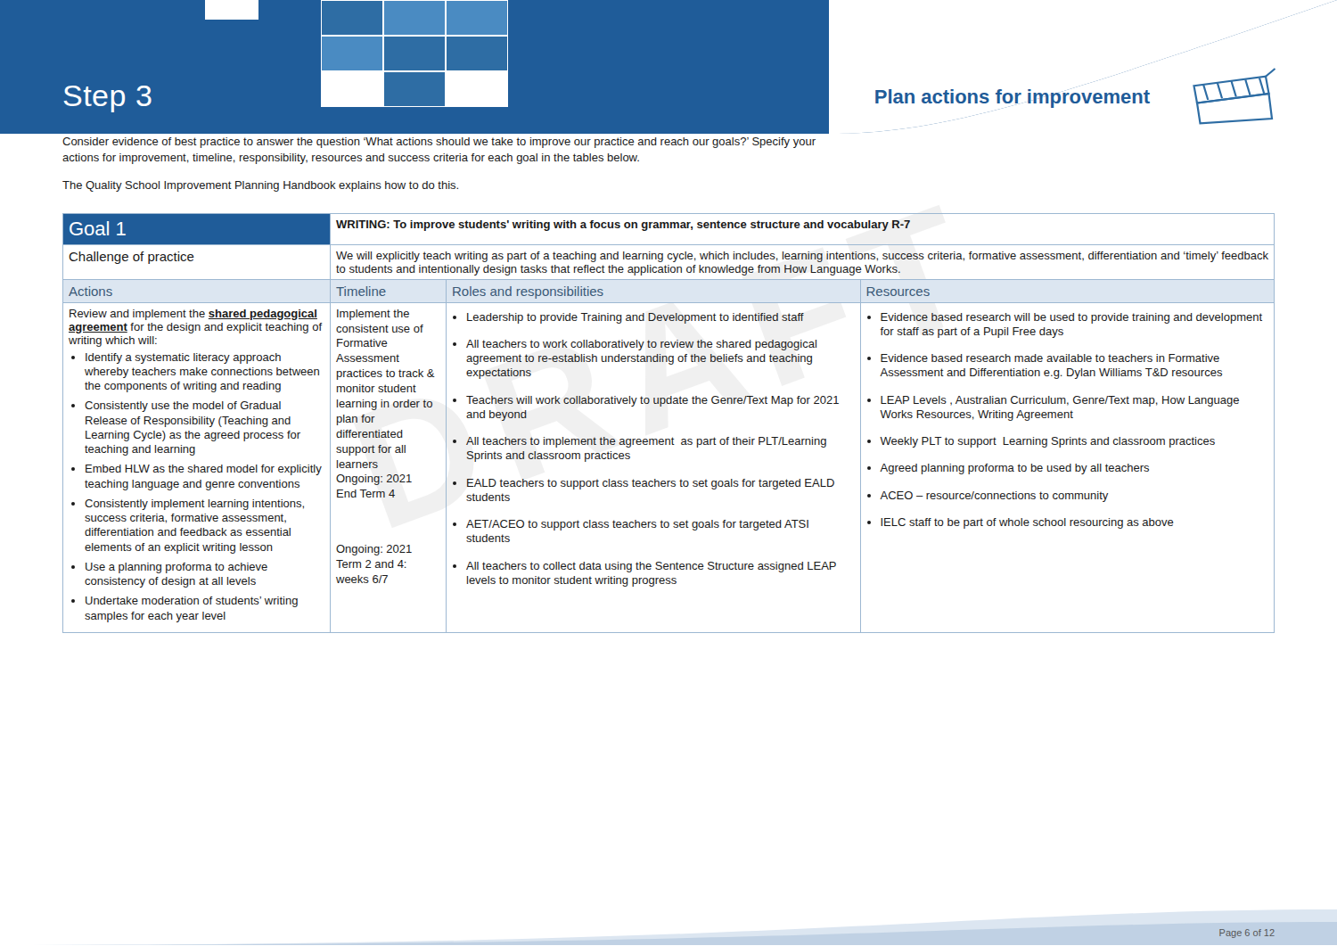DRAFT
Step 3
Plan actions for improvement
Consider evidence of best practice to answer the question ‘What actions should we take to improve our practice and reach our goals?’ Specify your
actions for improvement, timeline, responsibility, resources and success criteria for each goal in the tables below.
The Quality School Improvement Planning Handbook explains how to do this.
| Goal 1 | WRITING: To improve students' writing with a focus on grammar, sentence structure and vocabulary R-7 |
| Challenge of practice | We will explicitly teach writing as part of a teaching and learning cycle, which includes, learning intentions, success criteria, formative assessment, differentiation and ‘timely’ feedback to students and intentionally design tasks that reflect the application of knowledge from How Language Works. |
| Actions | Timeline | Roles and responsibilities | Resources |
| Review and implement the shared pedagogical agreement for the design and explicit teaching of writing which will: Identify a systematic literacy approach whereby teachers make connections between the components of writing and reading Consistently use the model of Gradual Release of Responsibility (Teaching and Learning Cycle) as the agreed process for teaching and learning Embed HLW as the shared model for explicitly teaching language and genre conventions Consistently implement learning intentions, success criteria, formative assessment, differentiation and feedback as essential elements of an explicit writing lesson Use a planning proforma to achieve consistency of design at all levels Undertake moderation of students’ writing samples for each year level | Implement the consistent use of Formative Assessment practices to track & monitor student learning in order to plan for differentiated support for all learners Ongoing: 2021 End Term 4 Ongoing: 2021 Term 2 and 4: weeks 6/7 | Leadership to provide Training and Development to identified staff All teachers to work collaboratively to review the shared pedagogical agreement to re-establish understanding of the beliefs and teaching expectations Teachers will work collaboratively to update the Genre/Text Map for 2021 and beyond All teachers to implement the agreement as part of their PLT/Learning Sprints and classroom practices EALD teachers to support class teachers to set goals for targeted EALD students AET/ACEO to support class teachers to set goals for targeted ATSI students All teachers to collect data using the Sentence Structure assigned LEAP levels to monitor student writing progress | Evidence based research will be used to provide training and development for staff as part of a Pupil Free days Evidence based research made available to teachers in Formative Assessment and Differentiation e.g. Dylan Williams T&D resources LEAP Levels , Australian Curriculum, Genre/Text map, How Language Works Resources, Writing Agreement Weekly PLT to support Learning Sprints and classroom practices Agreed planning proforma to be used by all teachers ACEO – resource/connections to community IELC staff to be part of whole school resourcing as above |
Page 6 of 12